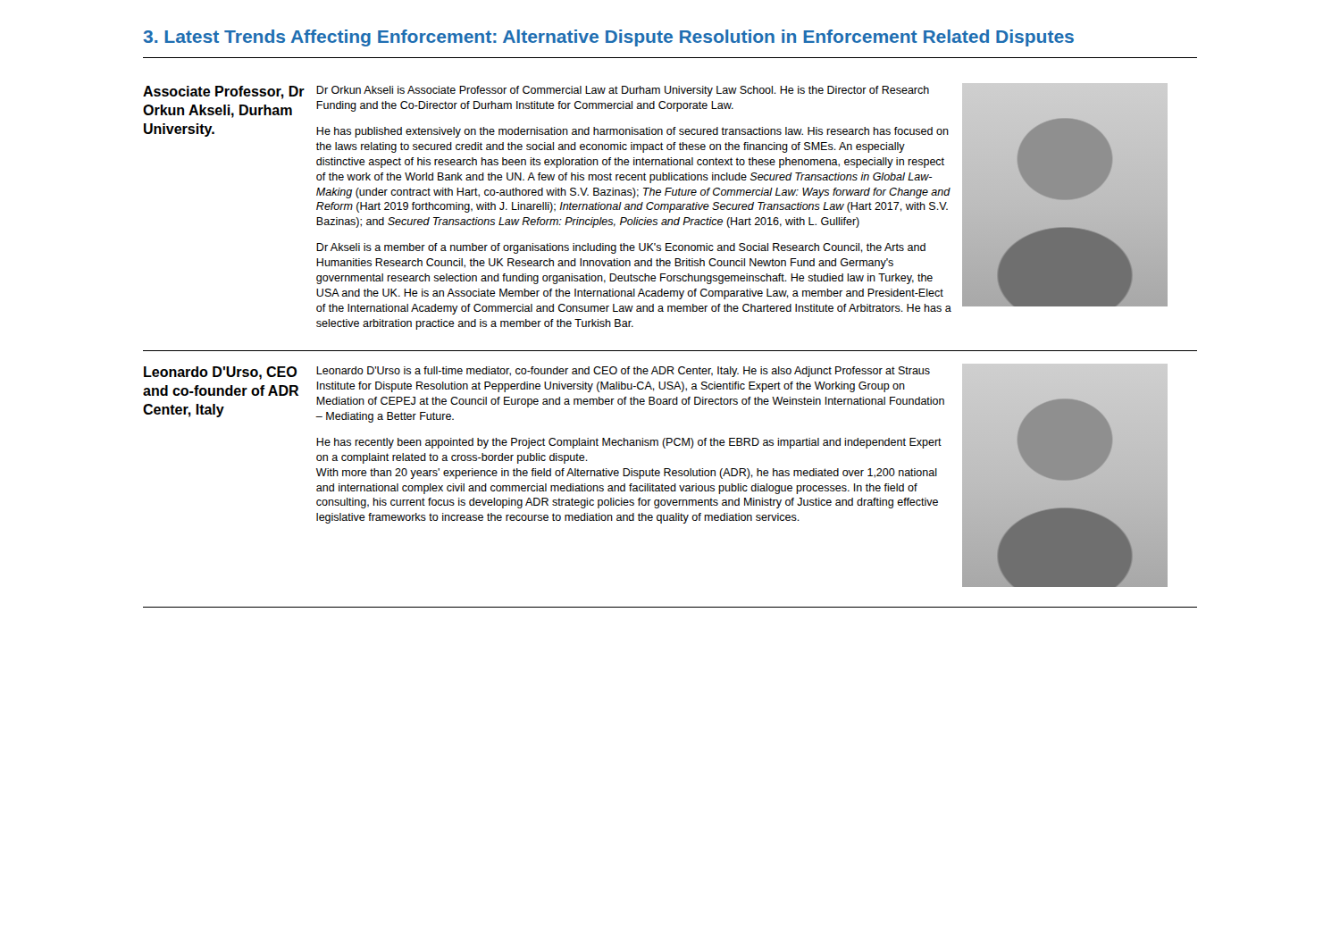3. Latest Trends Affecting Enforcement: Alternative Dispute Resolution in Enforcement Related Disputes
| Associate Professor, Dr Orkun Akseli, Durham University. | Dr Orkun Akseli is Associate Professor of Commercial Law at Durham University Law School. He is the Director of Research Funding and the Co-Director of Durham Institute for Commercial and Corporate Law. He has published extensively on the modernisation and harmonisation of secured transactions law. His research has focused on the laws relating to secured credit and the social and economic impact of these on the financing of SMEs. An especially distinctive aspect of his research has been its exploration of the international context to these phenomena, especially in respect of the work of the World Bank and the UN. A few of his most recent publications include Secured Transactions in Global Law-Making (under contract with Hart, co-authored with S.V. Bazinas); The Future of Commercial Law: Ways forward for Change and Reform (Hart 2019 forthcoming, with J. Linarelli); International and Comparative Secured Transactions Law (Hart 2017, with S.V. Bazinas); and Secured Transactions Law Reform: Principles, Policies and Practice (Hart 2016, with L. Gullifer) Dr Akseli is a member of a number of organisations including the UK's Economic and Social Research Council, the Arts and Humanities Research Council, the UK Research and Innovation and the British Council Newton Fund and Germany's governmental research selection and funding organisation, Deutsche Forschungsgemeinschaft. He studied law in Turkey, the USA and the UK. He is an Associate Member of the International Academy of Comparative Law, a member and President-Elect of the International Academy of Commercial and Consumer Law and a member of the Chartered Institute of Arbitrators. He has a selective arbitration practice and is a member of the Turkish Bar. | |
| Leonardo D'Urso, CEO and co-founder of ADR Center, Italy | Leonardo D'Urso is a full-time mediator, co-founder and CEO of the ADR Center, Italy. He is also Adjunct Professor at Straus Institute for Dispute Resolution at Pepperdine University (Malibu-CA, USA), a Scientific Expert of the Working Group on Mediation of CEPEJ at the Council of Europe and a member of the Board of Directors of the Weinstein International Foundation – Mediating a Better Future. He has recently been appointed by the Project Complaint Mechanism (PCM) of the EBRD as impartial and independent Expert on a complaint related to a cross-border public dispute. With more than 20 years' experience in the field of Alternative Dispute Resolution (ADR), he has mediated over 1,200 national and international complex civil and commercial mediations and facilitated various public dialogue processes. In the field of consulting, his current focus is developing ADR strategic policies for governments and Ministry of Justice and drafting effective legislative frameworks to increase the recourse to mediation and the quality of mediation services. | |